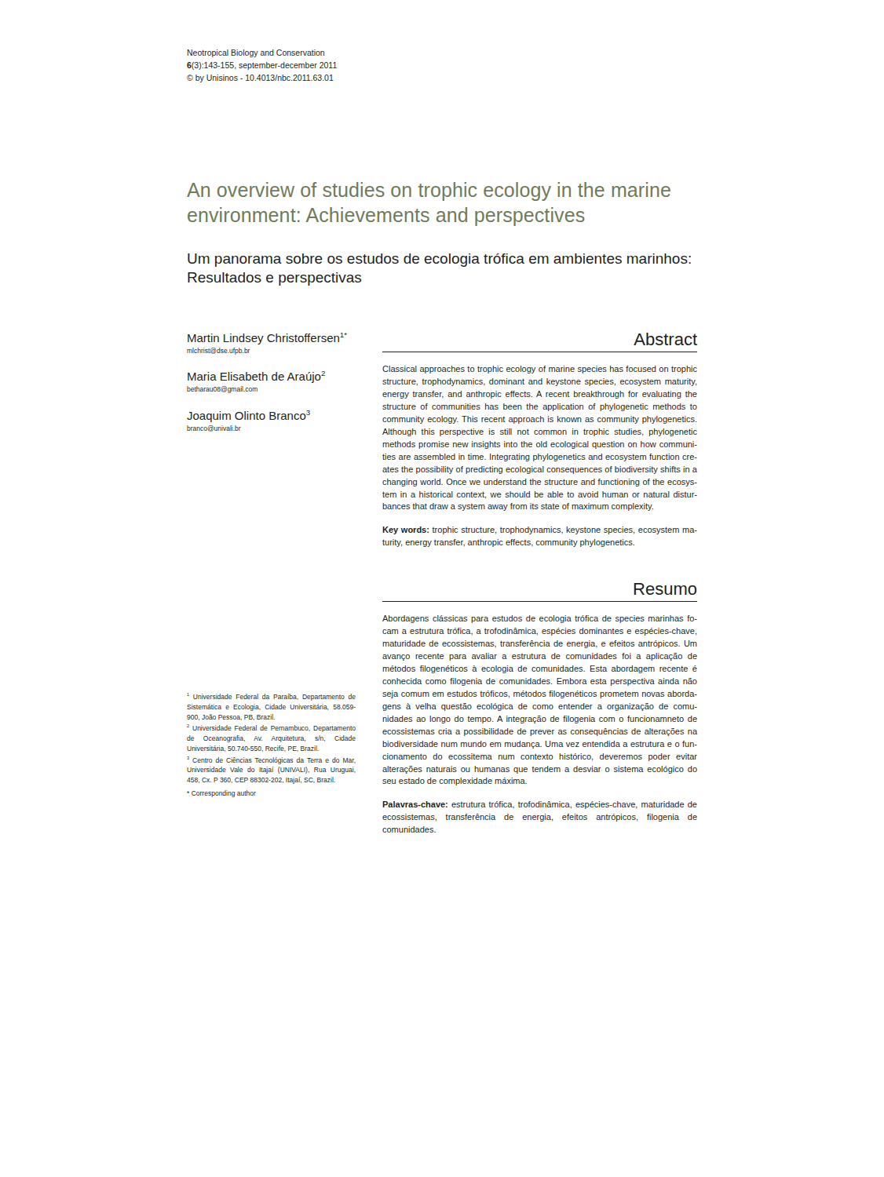Neotropical Biology and Conservation
6(3):143-155, september-december 2011
© by Unisinos - 10.4013/nbc.2011.63.01
An overview of studies on trophic ecology in the marine environment: Achievements and perspectives
Um panorama sobre os estudos de ecologia trófica em ambientes marinhos: Resultados e perspectivas
Martin Lindsey Christoffersen1*
mlchrist@dse.ufpb.br
Maria Elisabeth de Araújo2
betharau08@gmail.com
Joaquim Olinto Branco3
branco@univali.br
1 Universidade Federal da Paraíba, Departamento de Sistemática e Ecologia, Cidade Universitária, 58.059-900, João Pessoa, PB, Brazil.
2 Universidade Federal de Pernambuco, Departamento de Oceanografia, Av. Arquitetura, s/n, Cidade Universitária, 50.740-550, Recife, PE, Brazil.
3 Centro de Ciências Tecnológicas da Terra e do Mar, Universidade Vale do Itajaí (UNIVALI), Rua Uruguai, 458, Cx. P 360, CEP 88302-202, Itajaí, SC, Brazil.
* Corresponding author
Abstract
Classical approaches to trophic ecology of marine species has focused on trophic structure, trophodynamics, dominant and keystone species, ecosystem maturity, energy transfer, and anthropic effects. A recent breakthrough for evaluating the structure of communities has been the application of phylogenetic methods to community ecology. This recent approach is known as community phylogenetics. Although this perspective is still not common in trophic studies, phylogenetic methods promise new insights into the old ecological question on how communities are assembled in time. Integrating phylogenetics and ecosystem function creates the possibility of predicting ecological consequences of biodiversity shifts in a changing world. Once we understand the structure and functioning of the ecosystem in a historical context, we should be able to avoid human or natural disturbances that draw a system away from its state of maximum complexity.
Key words: trophic structure, trophodynamics, keystone species, ecosystem maturity, energy transfer, anthropic effects, community phylogenetics.
Resumo
Abordagens clássicas para estudos de ecologia trófica de species marinhas focam a estrutura trófica, a trofodinâmica, espécies dominantes e espécies-chave, maturidade de ecossistemas, transferência de energia, e efeitos antrópicos. Um avanço recente para avaliar a estrutura de comunidades foi a aplicação de métodos filogenéticos à ecologia de comunidades. Esta abordagem recente é conhecida como filogenia de comunidades. Embora esta perspectiva ainda não seja comum em estudos tróficos, métodos filogenéticos prometem novas abordagens à velha questão ecológica de como entender a organização de comunidades ao longo do tempo. A integração de filogenia com o funcionamneto de ecossistemas cria a possibilidade de prever as consequências de alterações na biodiversidade num mundo em mudança. Uma vez entendida a estrutura e o funcionamento do ecossitema num contexto histórico, deveremos poder evitar alterações naturais ou humanas que tendem a desviar o sistema ecológico do seu estado de complexidade máxima.
Palavras-chave: estrutura trófica, trofodinâmica, espécies-chave, maturidade de ecossistemas, transferência de energia, efeitos antrópicos, filogenia de comunidades.